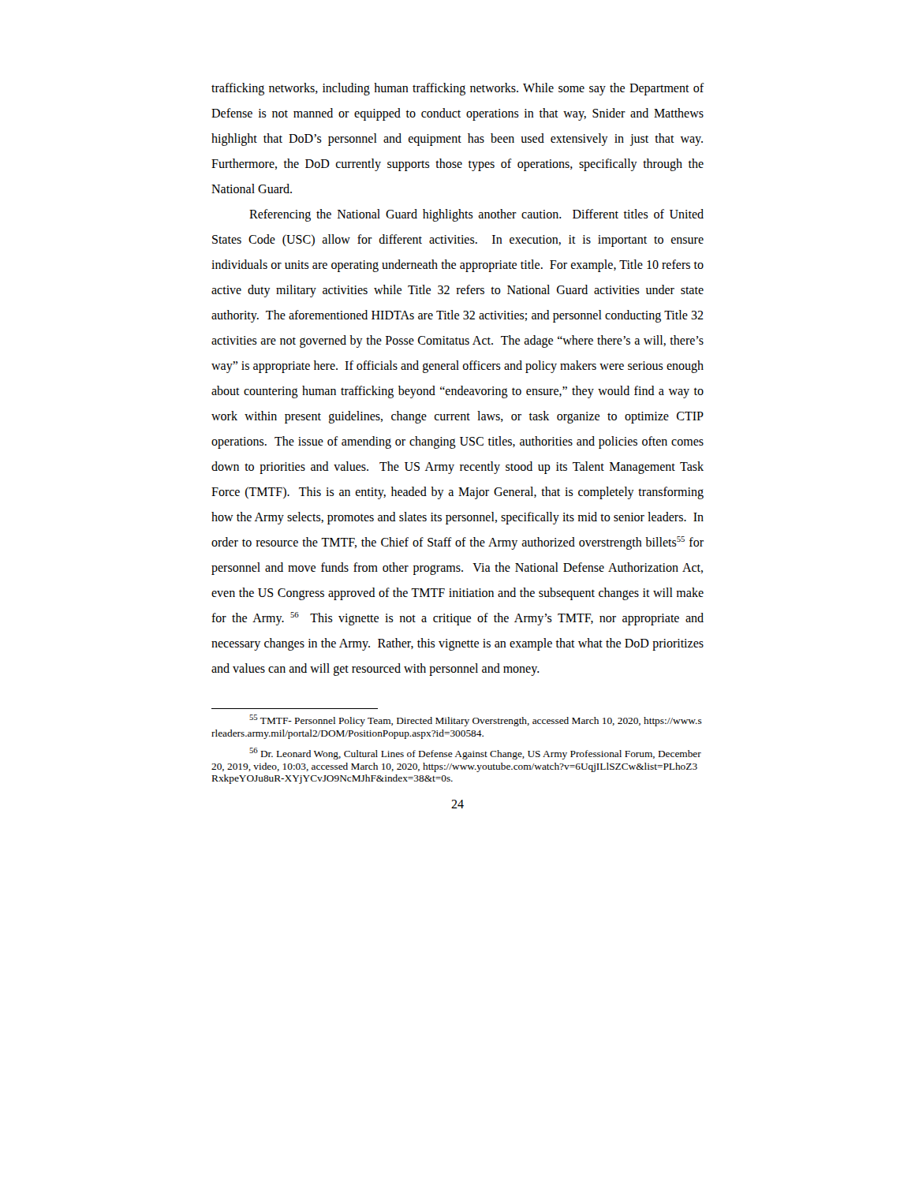trafficking networks, including human trafficking networks. While some say the Department of Defense is not manned or equipped to conduct operations in that way, Snider and Matthews highlight that DoD’s personnel and equipment has been used extensively in just that way. Furthermore, the DoD currently supports those types of operations, specifically through the National Guard.
Referencing the National Guard highlights another caution. Different titles of United States Code (USC) allow for different activities. In execution, it is important to ensure individuals or units are operating underneath the appropriate title. For example, Title 10 refers to active duty military activities while Title 32 refers to National Guard activities under state authority. The aforementioned HIDTAs are Title 32 activities; and personnel conducting Title 32 activities are not governed by the Posse Comitatus Act. The adage “where there’s a will, there’s way” is appropriate here. If officials and general officers and policy makers were serious enough about countering human trafficking beyond “endeavoring to ensure,” they would find a way to work within present guidelines, change current laws, or task organize to optimize CTIP operations. The issue of amending or changing USC titles, authorities and policies often comes down to priorities and values. The US Army recently stood up its Talent Management Task Force (TMTF). This is an entity, headed by a Major General, that is completely transforming how the Army selects, promotes and slates its personnel, specifically its mid to senior leaders. In order to resource the TMTF, the Chief of Staff of the Army authorized overstrength billets55 for personnel and move funds from other programs. Via the National Defense Authorization Act, even the US Congress approved of the TMTF initiation and the subsequent changes it will make for the Army. 56 This vignette is not a critique of the Army’s TMTF, nor appropriate and necessary changes in the Army. Rather, this vignette is an example that what the DoD prioritizes and values can and will get resourced with personnel and money.
55 TMTF- Personnel Policy Team, Directed Military Overstrength, accessed March 10, 2020, https://www.srleaders.army.mil/portal2/DOM/PositionPopup.aspx?id=300584.
56 Dr. Leonard Wong, Cultural Lines of Defense Against Change, US Army Professional Forum, December 20, 2019, video, 10:03, accessed March 10, 2020, https://www.youtube.com/watch?v=6UqjILlSZCw&list=PLhoZ3RxkpeYOJu8uR-XYjYCvJO9NcMJhF&index=38&t=0s.
24